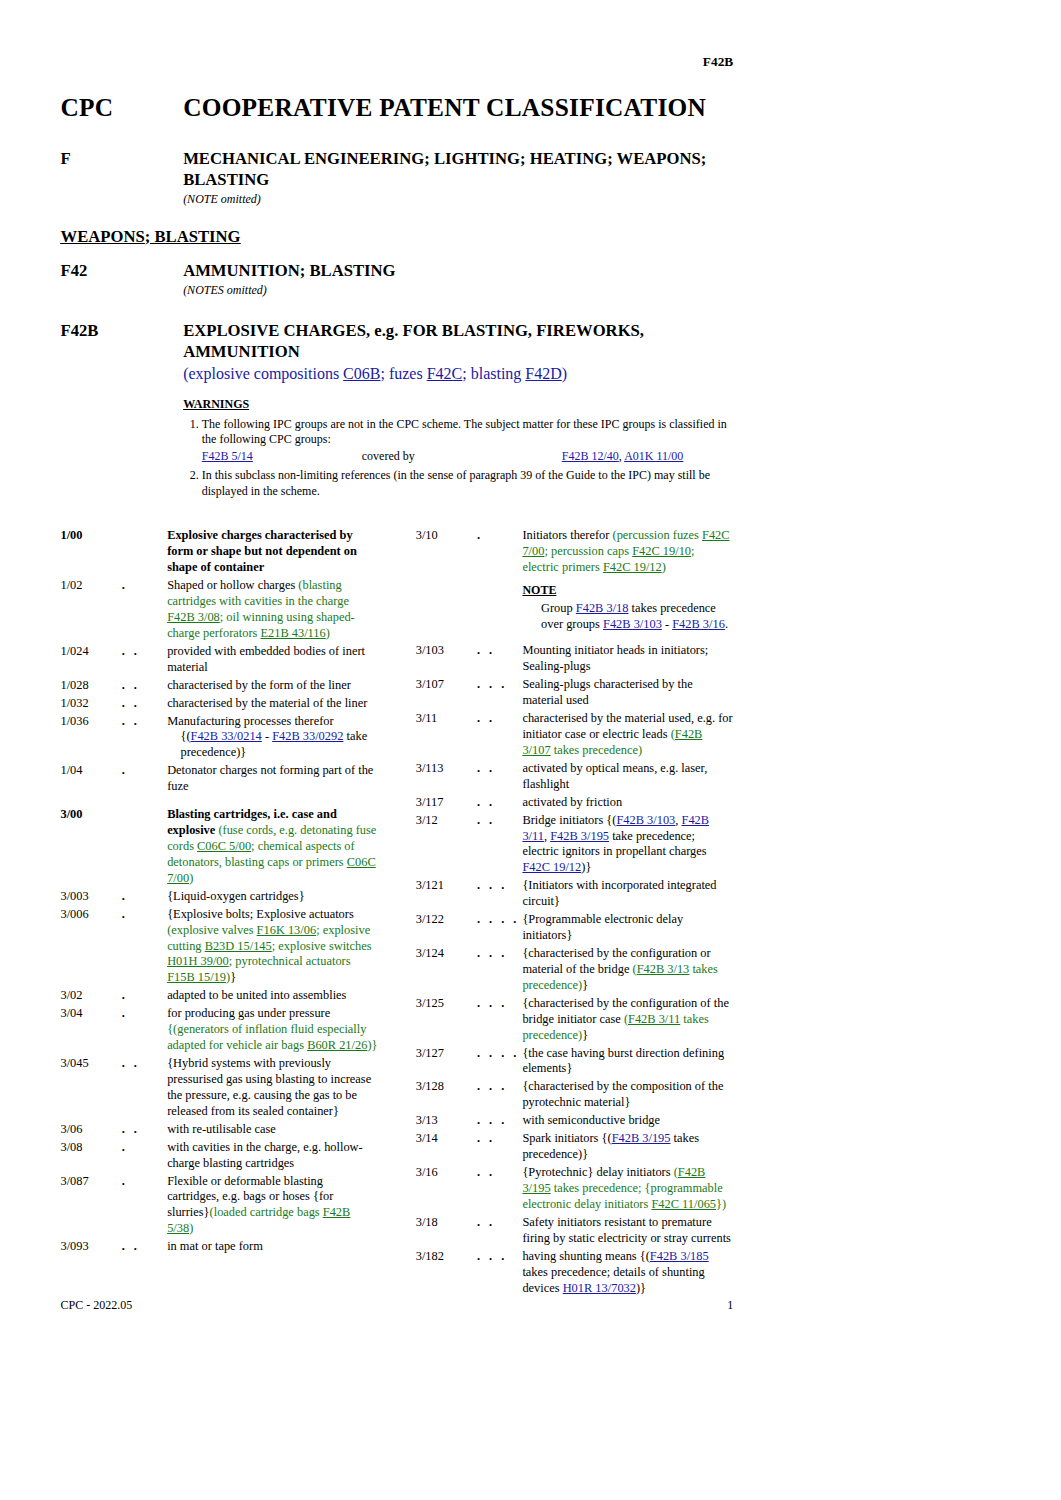F42B
CPCCOOPERATIVE PATENT CLASSIFICATION
F
MECHANICAL ENGINEERING; LIGHTING; HEATING; WEAPONS; BLASTING
(NOTE omitted)
WEAPONS; BLASTING
F42
AMMUNITION; BLASTING
(NOTES omitted)
F42B
EXPLOSIVE CHARGES, e.g. FOR BLASTING, FIREWORKS, AMMUNITION
(explosive compositions C06B; fuzes F42C; blasting F42D)
WARNINGS
The following IPC groups are not in the CPC scheme. The subject matter for these IPC groups is classified in the following CPC groups:
F42B 5/14
covered by
F42B 12/40, A01K 11/00
In this subclass non-limiting references (in the sense of paragraph 39 of the Guide to the IPC) may still be displayed in the scheme.
| 1/00 | | Explosive charges characterised by form or shape but not dependent on shape of container |
| 1/02 | . | Shaped or hollow charges (blasting cartridges with cavities in the charge F42B 3/08 ; oil winning using shaped-charge perforators E21B 43/116 ) |
| 1/024 | . . | provided with embedded bodies of inert material |
| 1/028 | . . | characterised by the form of the liner |
| 1/032 | . . | characterised by the material of the liner |
| 1/036 | . . | Manufacturing processes therefor {( F42B 33/0214 - F42B 33/0292 take precedence)} |
| 1/04 | . | Detonator charges not forming part of the fuze |
| 3/00 | | Blasting cartridges, i.e. case and explosive (fuse cords, e.g. detonating fuse cords C06C 5/00 ; chemical aspects of detonators, blasting caps or primers C06C 7/00 ) |
| 3/003 | . | {Liquid-oxygen cartridges} |
| 3/006 | . | {Explosive bolts; Explosive actuators (explosive valves F16K 13/06 ; explosive cutting B23D 15/145 ; explosive switches H01H 39/00 ; pyrotechnical actuators F15B 15/19 ) } |
| 3/02 | . | adapted to be united into assemblies |
| 3/04 | . | for producing gas under pressure {(generators of inflation fluid especially adapted for vehicle air bags B60R 21/26 )} |
| 3/045 | . . | {Hybrid systems with previously pressurised gas using blasting to increase the pressure, e.g. causing the gas to be released from its sealed container} |
| 3/06 | . . | with re-utilisable case |
| 3/08 | . | with cavities in the charge, e.g. hollow-charge blasting cartridges |
| 3/087 | . | Flexible or deformable blasting cartridges, e.g. bags or hoses {for slurries} (loaded cartridge bags F42B 5/38 ) |
| 3/093 | . . | in mat or tape form |
| 3/10 | . | Initiators therefor (percussion fuzes F42C 7/00 ; percussion caps F42C 19/10 ; electric primers F42C 19/12 ) |
| | | NOTE Group F42B 3/18 takes precedence over groups F42B 3/103 - F42B 3/16 . |
| 3/103 | . . | Mounting initiator heads in initiators; Sealing-plugs |
| 3/107 | . . . | Sealing-plugs characterised by the material used |
| 3/11 | . . | characterised by the material used, e.g. for initiator case or electric leads ( F42B 3/107 takes precedence) |
| 3/113 | . . | activated by optical means, e.g. laser, flashlight |
| 3/117 | . . | activated by friction |
| 3/12 | . . | Bridge initiators {( F42B 3/103 , F42B 3/11 , F42B 3/195 take precedence; electric ignitors in propellant charges F42C 19/12 )} |
| 3/121 | . . . | {Initiators with incorporated integrated circuit} |
| 3/122 | . . . . | {Programmable electronic delay initiators} |
| 3/124 | . . . | {characterised by the configuration or material of the bridge ( F42B 3/13 takes precedence) } |
| 3/125 | . . . | {characterised by the configuration of the bridge initiator case ( F42B 3/11 takes precedence) } |
| 3/127 | . . . . | {the case having burst direction defining elements} |
| 3/128 | . . . | {characterised by the composition of the pyrotechnic material} |
| 3/13 | . . . | with semiconductive bridge |
| 3/14 | . . | Spark initiators {( F42B 3/195 takes precedence)} |
| 3/16 | . . | {Pyrotechnic} delay initiators ( F42B 3/195 takes precedence; {programmable electronic delay initiators F42C 11/065 }) |
| 3/18 | . . | Safety initiators resistant to premature firing by static electricity or stray currents |
| 3/182 | . . . | having shunting means {( F42B 3/185 takes precedence; details of shunting devices H01R 13/7032 )} |
CPC - 2022.05
1